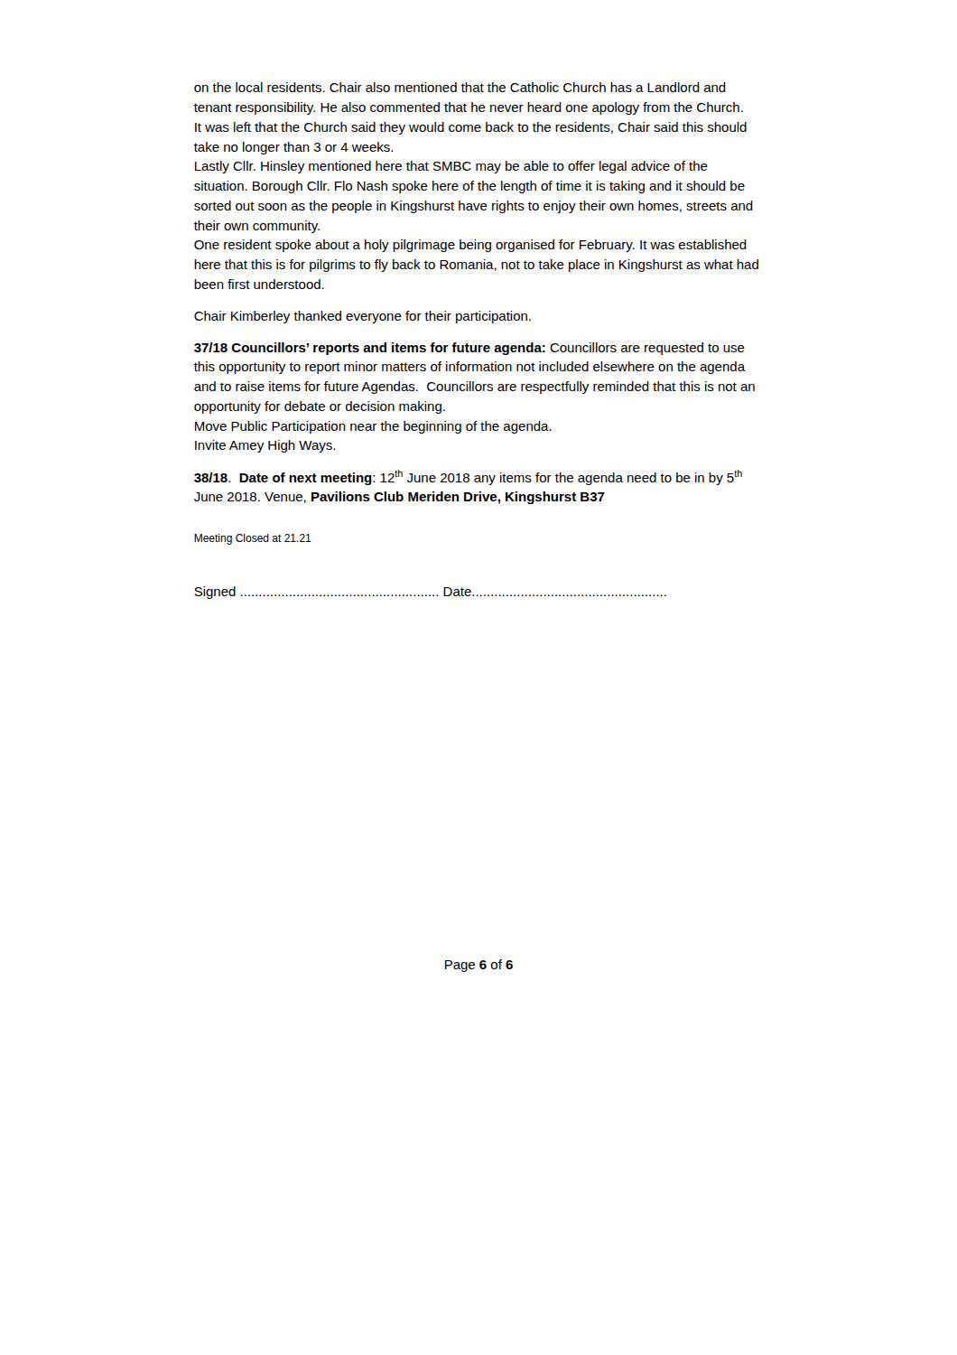on the local residents. Chair also mentioned that the Catholic Church has a Landlord and tenant responsibility. He also commented that he never heard one apology from the Church.
It was left that the Church said they would come back to the residents, Chair said this should take no longer than 3 or 4 weeks.
Lastly Cllr. Hinsley mentioned here that SMBC may be able to offer legal advice of the situation. Borough Cllr. Flo Nash spoke here of the length of time it is taking and it should be sorted out soon as the people in Kingshurst have rights to enjoy their own homes, streets and their own community.
One resident spoke about a holy pilgrimage being organised for February. It was established here that this is for pilgrims to fly back to Romania, not to take place in Kingshurst as what had been first understood.
Chair Kimberley thanked everyone for their participation.
37/18 Councillors’ reports and items for future agenda: Councillors are requested to use this opportunity to report minor matters of information not included elsewhere on the agenda and to raise items for future Agendas. Councillors are respectfully reminded that this is not an opportunity for debate or decision making.
Move Public Participation near the beginning of the agenda.
Invite Amey High Ways.
38/18. Date of next meeting: 12th June 2018 any items for the agenda need to be in by 5th June 2018. Venue, Pavilions Club Meriden Drive, Kingshurst B37
Meeting Closed at 21.21
Signed ..................................................... Date....................................................
Page 6 of 6